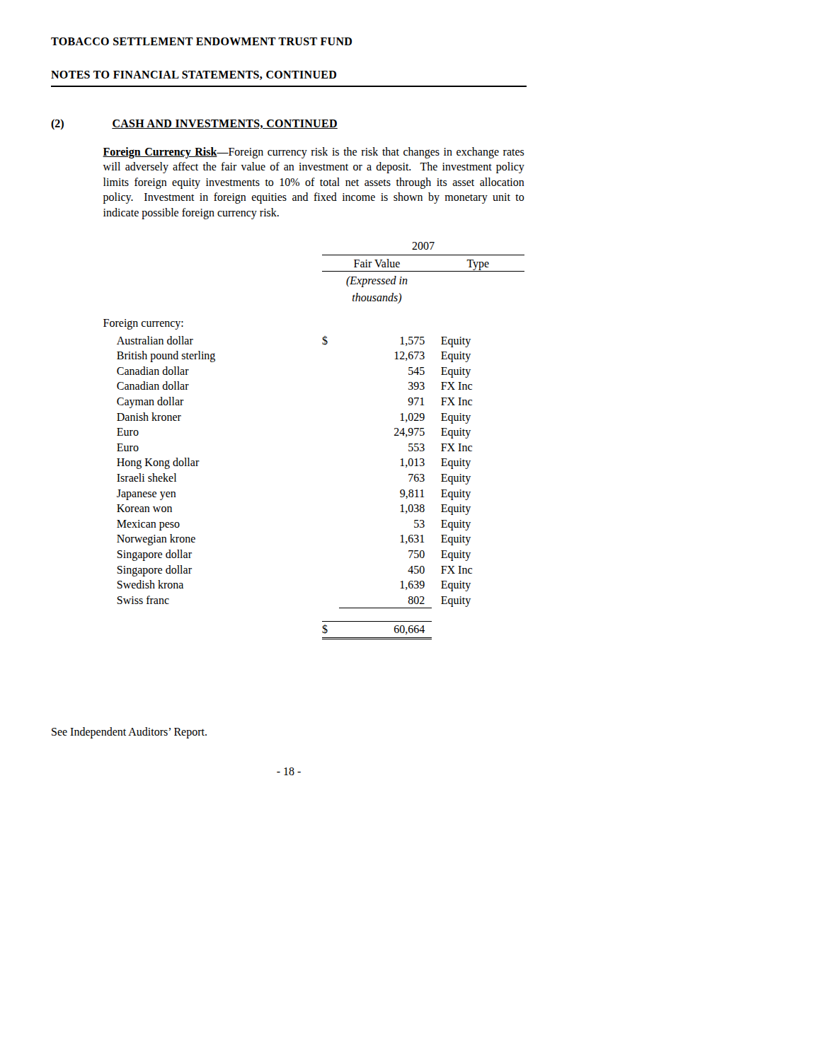TOBACCO SETTLEMENT ENDOWMENT TRUST FUND
NOTES TO FINANCIAL STATEMENTS, CONTINUED
(2) CASH AND INVESTMENTS, CONTINUED
Foreign Currency Risk—Foreign currency risk is the risk that changes in exchange rates will adversely affect the fair value of an investment or a deposit. The investment policy limits foreign equity investments to 10% of total net assets through its asset allocation policy. Investment in foreign equities and fixed income is shown by monetary unit to indicate possible foreign currency risk.
| | 2007 |
| | Fair Value | Type |
| | (Expressed in | |
| | thousands) | |
| Foreign currency: | | | |
| Australian dollar | $ | 1,575 | Equity |
| British pound sterling | | 12,673 | Equity |
| Canadian dollar | | 545 | Equity |
| Canadian dollar | | 393 | FX Inc |
| Cayman dollar | | 971 | FX Inc |
| Danish kroner | | 1,029 | Equity |
| Euro | | 24,975 | Equity |
| Euro | | 553 | FX Inc |
| Hong Kong dollar | | 1,013 | Equity |
| Israeli shekel | | 763 | Equity |
| Japanese yen | | 9,811 | Equity |
| Korean won | | 1,038 | Equity |
| Mexican peso | | 53 | Equity |
| Norwegian krone | | 1,631 | Equity |
| Singapore dollar | | 750 | Equity |
| Singapore dollar | | 450 | FX Inc |
| Swedish krona | | 1,639 | Equity |
| Swiss franc | | 802 | Equity |
| | $ | 60,664 | |
See Independent Auditors’ Report.
- 18 -